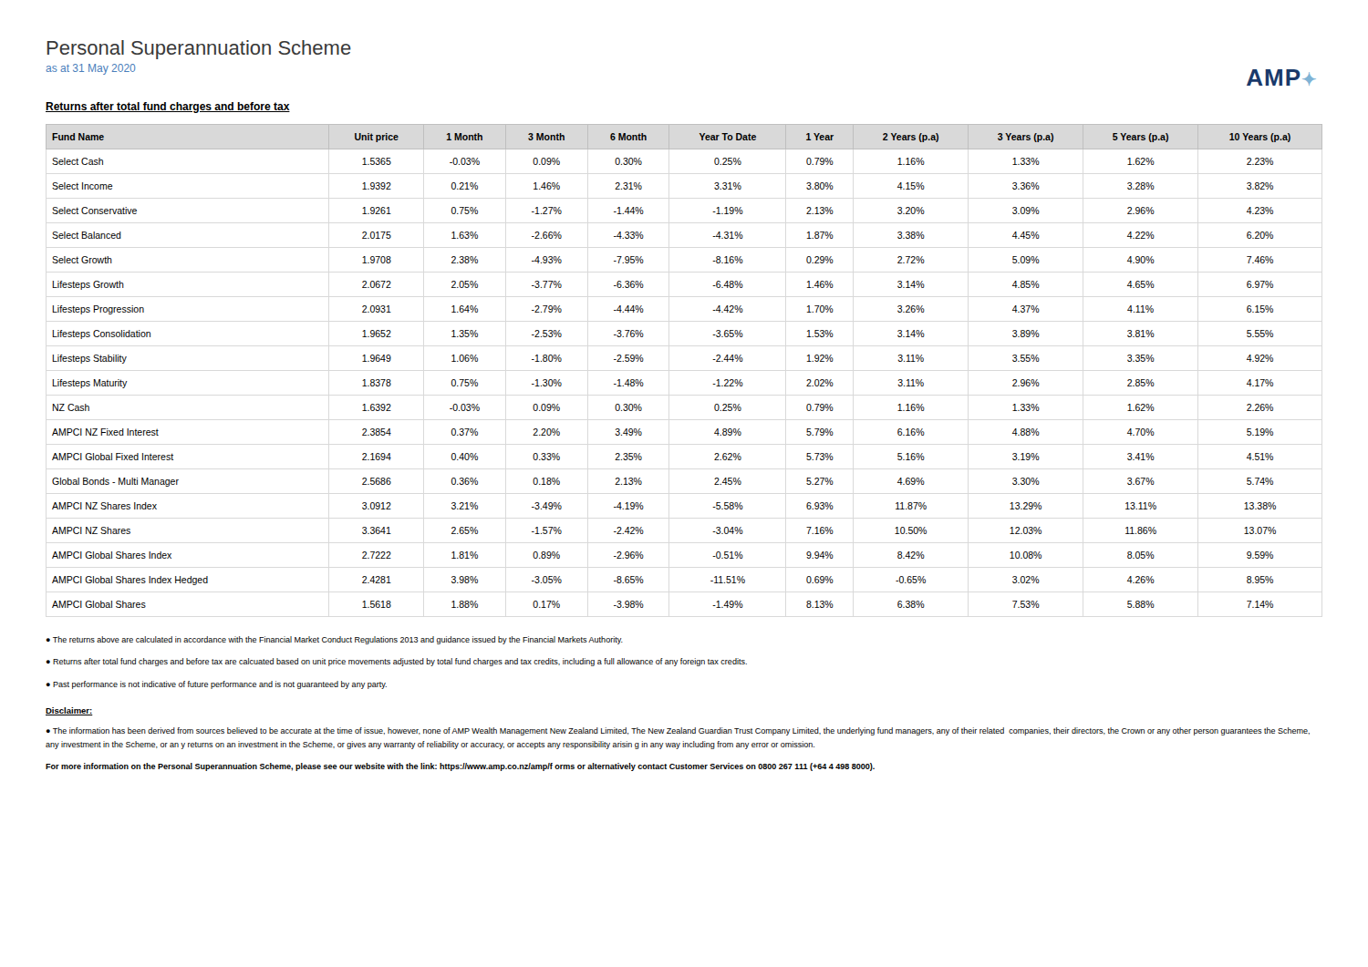AMP✦
Personal Superannuation Scheme
as at 31 May 2020
Returns after total fund charges and before tax
| Fund Name | Unit price | 1 Month | 3 Month | 6 Month | Year To Date | 1 Year | 2 Years (p.a) | 3 Years (p.a) | 5 Years (p.a) | 10 Years (p.a) |
| --- | --- | --- | --- | --- | --- | --- | --- | --- | --- | --- |
| Select Cash | 1.5365 | -0.03% | 0.09% | 0.30% | 0.25% | 0.79% | 1.16% | 1.33% | 1.62% | 2.23% |
| Select Income | 1.9392 | 0.21% | 1.46% | 2.31% | 3.31% | 3.80% | 4.15% | 3.36% | 3.28% | 3.82% |
| Select Conservative | 1.9261 | 0.75% | -1.27% | -1.44% | -1.19% | 2.13% | 3.20% | 3.09% | 2.96% | 4.23% |
| Select Balanced | 2.0175 | 1.63% | -2.66% | -4.33% | -4.31% | 1.87% | 3.38% | 4.45% | 4.22% | 6.20% |
| Select Growth | 1.9708 | 2.38% | -4.93% | -7.95% | -8.16% | 0.29% | 2.72% | 5.09% | 4.90% | 7.46% |
| Lifesteps Growth | 2.0672 | 2.05% | -3.77% | -6.36% | -6.48% | 1.46% | 3.14% | 4.85% | 4.65% | 6.97% |
| Lifesteps Progression | 2.0931 | 1.64% | -2.79% | -4.44% | -4.42% | 1.70% | 3.26% | 4.37% | 4.11% | 6.15% |
| Lifesteps Consolidation | 1.9652 | 1.35% | -2.53% | -3.76% | -3.65% | 1.53% | 3.14% | 3.89% | 3.81% | 5.55% |
| Lifesteps Stability | 1.9649 | 1.06% | -1.80% | -2.59% | -2.44% | 1.92% | 3.11% | 3.55% | 3.35% | 4.92% |
| Lifesteps Maturity | 1.8378 | 0.75% | -1.30% | -1.48% | -1.22% | 2.02% | 3.11% | 2.96% | 2.85% | 4.17% |
| NZ Cash | 1.6392 | -0.03% | 0.09% | 0.30% | 0.25% | 0.79% | 1.16% | 1.33% | 1.62% | 2.26% |
| AMPCI NZ Fixed Interest | 2.3854 | 0.37% | 2.20% | 3.49% | 4.89% | 5.79% | 6.16% | 4.88% | 4.70% | 5.19% |
| AMPCI Global Fixed Interest | 2.1694 | 0.40% | 0.33% | 2.35% | 2.62% | 5.73% | 5.16% | 3.19% | 3.41% | 4.51% |
| Global Bonds - Multi Manager | 2.5686 | 0.36% | 0.18% | 2.13% | 2.45% | 5.27% | 4.69% | 3.30% | 3.67% | 5.74% |
| AMPCI NZ Shares Index | 3.0912 | 3.21% | -3.49% | -4.19% | -5.58% | 6.93% | 11.87% | 13.29% | 13.11% | 13.38% |
| AMPCI NZ Shares | 3.3641 | 2.65% | -1.57% | -2.42% | -3.04% | 7.16% | 10.50% | 12.03% | 11.86% | 13.07% |
| AMPCI Global Shares Index | 2.7222 | 1.81% | 0.89% | -2.96% | -0.51% | 9.94% | 8.42% | 10.08% | 8.05% | 9.59% |
| AMPCI Global Shares Index Hedged | 2.4281 | 3.98% | -3.05% | -8.65% | -11.51% | 0.69% | -0.65% | 3.02% | 4.26% | 8.95% |
| AMPCI Global Shares | 1.5618 | 1.88% | 0.17% | -3.98% | -1.49% | 8.13% | 6.38% | 7.53% | 5.88% | 7.14% |
● The returns above are calculated in accordance with the Financial Market Conduct Regulations 2013 and guidance issued by the Financial Markets Authority.
● Returns after total fund charges and before tax are calcuated based on unit price movements adjusted by total fund charges and tax credits, including a full allowance of any foreign tax credits.
● Past performance is not indicative of future performance and is not guaranteed by any party.
Disclaimer:
● The information has been derived from sources believed to be accurate at the time of issue, however, none of AMP Wealth Management New Zealand Limited, The New Zealand Guardian Trust Company Limited, the underlying fund managers, any of their related companies, their directors, the Crown or any other person guarantees the Scheme, any investment in the Scheme, or an y returns on an investment in the Scheme, or gives any warranty of reliability or accuracy, or accepts any responsibility arisin g in any way including from any error or omission.
For more information on the Personal Superannuation Scheme, please see our website with the link: https://www.amp.co.nz/amp/f orms or alternatively contact Customer Services on 0800 267 111 (+64 4 498 8000).